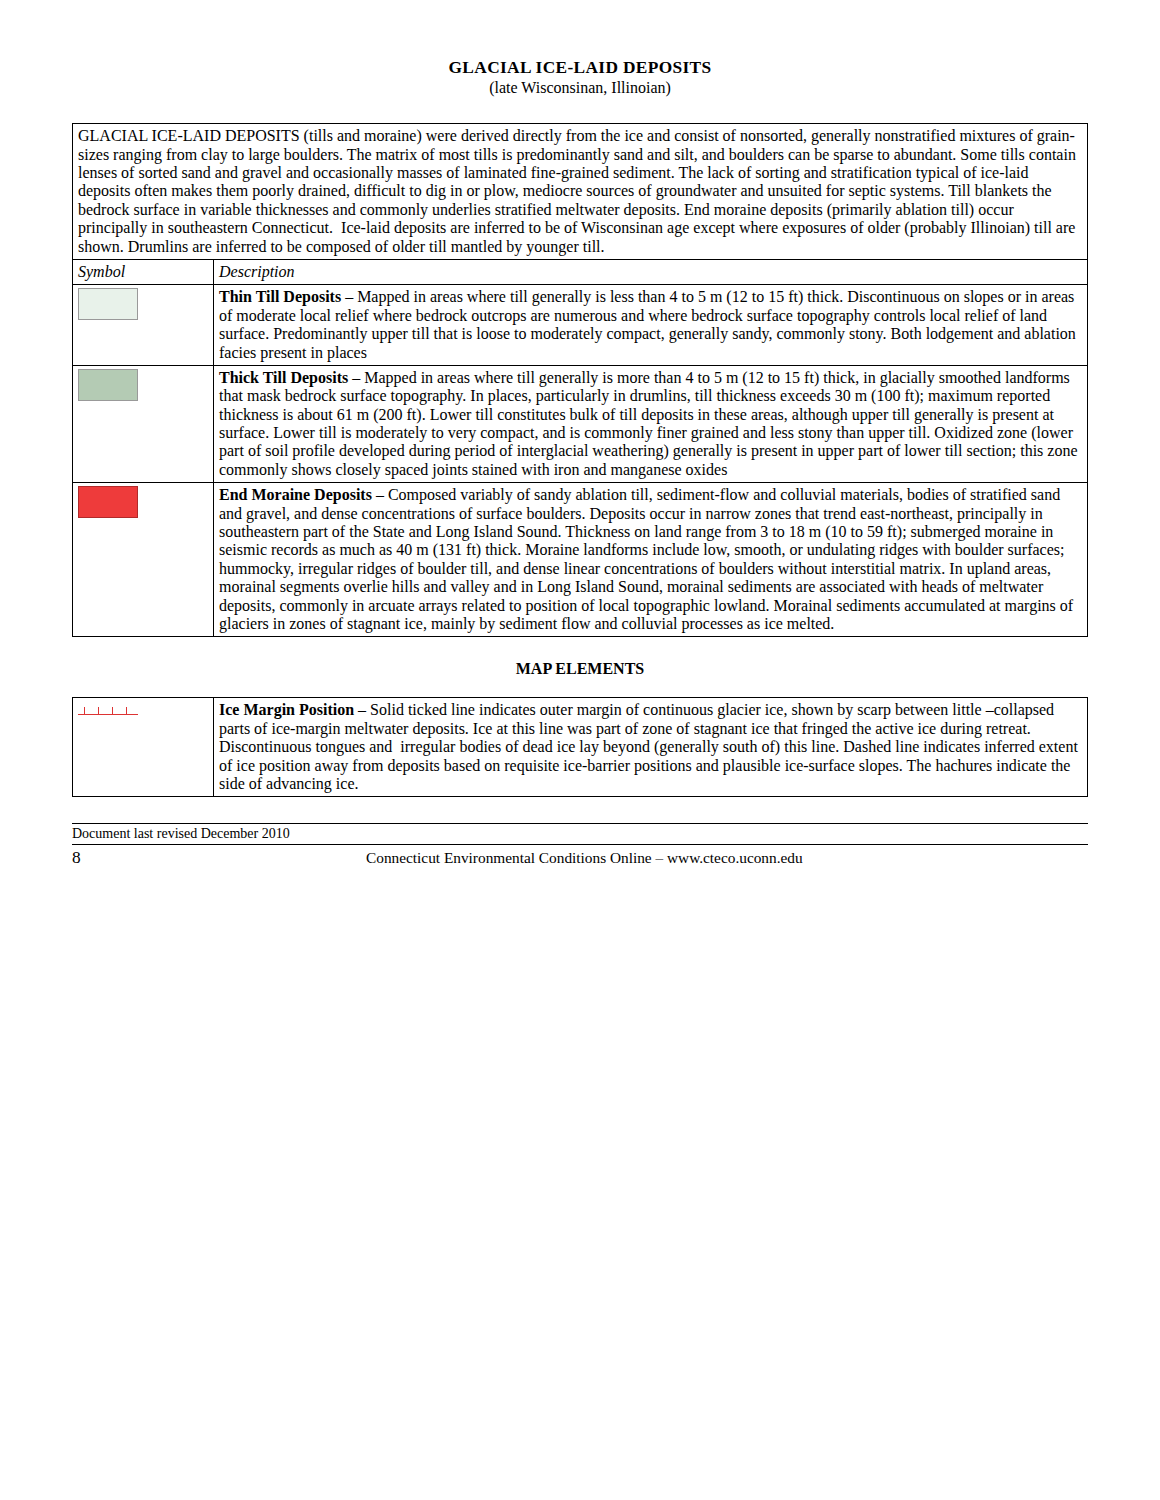GLACIAL ICE-LAID DEPOSITS
(late Wisconsinan, Illinoian)
| GLACIAL ICE-LAID DEPOSITS (tills and moraine) were derived directly from the ice and consist of nonsorted, generally nonstratified mixtures of grain-sizes ranging from clay to large boulders. The matrix of most tills is predominantly sand and silt, and boulders can be sparse to abundant. Some tills contain lenses of sorted sand and gravel and occasionally masses of laminated fine-grained sediment. The lack of sorting and stratification typical of ice-laid deposits often makes them poorly drained, difficult to dig in or plow, mediocre sources of groundwater and unsuited for septic systems. Till blankets the bedrock surface in variable thicknesses and commonly underlies stratified meltwater deposits. End moraine deposits (primarily ablation till) occur principally in southeastern Connecticut. Ice-laid deposits are inferred to be of Wisconsinan age except where exposures of older (probably Illinoian) till are shown. Drumlins are inferred to be composed of older till mantled by younger till. |
| Symbol | Description |
| | Thin Till Deposits – Mapped in areas where till generally is less than 4 to 5 m (12 to 15 ft) thick. Discontinuous on slopes or in areas of moderate local relief where bedrock outcrops are numerous and where bedrock surface topography controls local relief of land surface. Predominantly upper till that is loose to moderately compact, generally sandy, commonly stony. Both lodgement and ablation facies present in places |
| | Thick Till Deposits – Mapped in areas where till generally is more than 4 to 5 m (12 to 15 ft) thick, in glacially smoothed landforms that mask bedrock surface topography. In places, particularly in drumlins, till thickness exceeds 30 m (100 ft); maximum reported thickness is about 61 m (200 ft). Lower till constitutes bulk of till deposits in these areas, although upper till generally is present at surface. Lower till is moderately to very compact, and is commonly finer grained and less stony than upper till. Oxidized zone (lower part of soil profile developed during period of interglacial weathering) generally is present in upper part of lower till section; this zone commonly shows closely spaced joints stained with iron and manganese oxides |
| | End Moraine Deposits – Composed variably of sandy ablation till, sediment-flow and colluvial materials, bodies of stratified sand and gravel, and dense concentrations of surface boulders. Deposits occur in narrow zones that trend east-northeast, principally in southeastern part of the State and Long Island Sound. Thickness on land range from 3 to 18 m (10 to 59 ft); submerged moraine in seismic records as much as 40 m (131 ft) thick. Moraine landforms include low, smooth, or undulating ridges with boulder surfaces; hummocky, irregular ridges of boulder till, and dense linear concentrations of boulders without interstitial matrix. In upland areas, morainal segments overlie hills and valley and in Long Island Sound, morainal sediments are associated with heads of meltwater deposits, commonly in arcuate arrays related to position of local topographic lowland. Morainal sediments accumulated at margins of glaciers in zones of stagnant ice, mainly by sediment flow and colluvial processes as ice melted. |
MAP ELEMENTS
| | Ice Margin Position – Solid ticked line indicates outer margin of continuous glacier ice, shown by scarp between little –collapsed parts of ice-margin meltwater deposits. Ice at this line was part of zone of stagnant ice that fringed the active ice during retreat. Discontinuous tongues and irregular bodies of dead ice lay beyond (generally south of) this line. Dashed line indicates inferred extent of ice position away from deposits based on requisite ice-barrier positions and plausible ice-surface slopes. The hachures indicate the side of advancing ice. |
Document last revised December 2010
8 Connecticut Environmental Conditions Online – www.cteco.uconn.edu